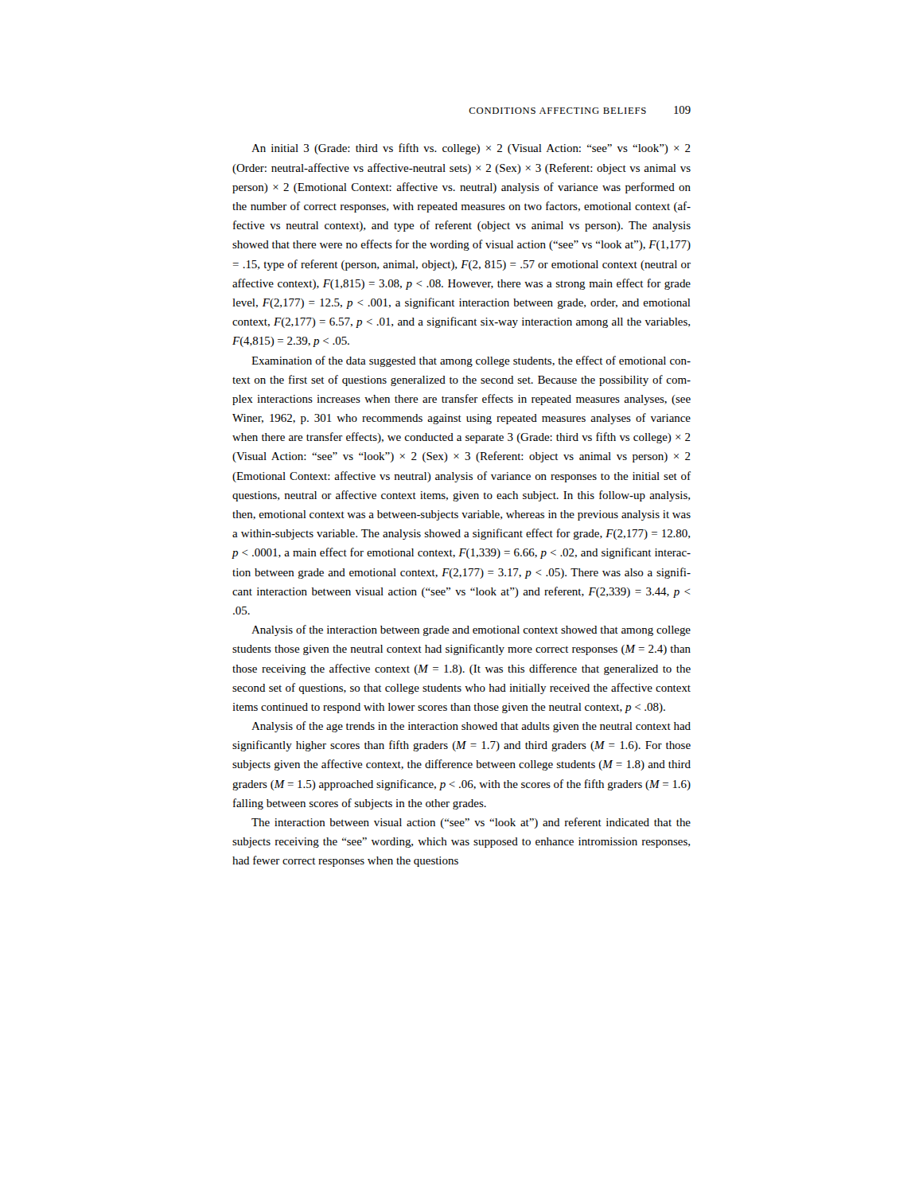Conditions Affecting Beliefs 109
An initial 3 (Grade: third vs fifth vs. college) × 2 (Visual Action: “see” vs “look”) × 2 (Order: neutral-affective vs affective-neutral sets) × 2 (Sex) × 3 (Referent: object vs animal vs person) × 2 (Emotional Context: affective vs. neutral) analysis of variance was performed on the number of correct responses, with repeated measures on two factors, emotional context (affective vs neutral context), and type of referent (object vs animal vs person). The analysis showed that there were no effects for the wording of visual action (“see” vs “look at”), F(1,177) = .15, type of referent (person, animal, object), F(2, 815) = .57 or emotional context (neutral or affective context), F(1,815) = 3.08, p < .08. However, there was a strong main effect for grade level, F(2,177) = 12.5, p < .001, a significant interaction between grade, order, and emotional context, F(2,177) = 6.57, p < .01, and a significant six-way interaction among all the variables, F(4,815) = 2.39, p < .05.
Examination of the data suggested that among college students, the effect of emotional context on the first set of questions generalized to the second set. Because the possibility of complex interactions increases when there are transfer effects in repeated measures analyses, (see Winer, 1962, p. 301 who recommends against using repeated measures analyses of variance when there are transfer effects), we conducted a separate 3 (Grade: third vs fifth vs college) × 2 (Visual Action: “see” vs “look”) × 2 (Sex) × 3 (Referent: object vs animal vs person) × 2 (Emotional Context: affective vs neutral) analysis of variance on responses to the initial set of questions, neutral or affective context items, given to each subject. In this follow-up analysis, then, emotional context was a between-subjects variable, whereas in the previous analysis it was a within-subjects variable. The analysis showed a significant effect for grade, F(2,177) = 12.80, p < .0001, a main effect for emotional context, F(1,339) = 6.66, p < .02, and significant interaction between grade and emotional context, F(2,177) = 3.17, p < .05). There was also a significant interaction between visual action (“see” vs “look at”) and referent, F(2,339) = 3.44, p < .05.
Analysis of the interaction between grade and emotional context showed that among college students those given the neutral context had significantly more correct responses (M = 2.4) than those receiving the affective context (M = 1.8). (It was this difference that generalized to the second set of questions, so that college students who had initially received the affective context items continued to respond with lower scores than those given the neutral context, p < .08).
Analysis of the age trends in the interaction showed that adults given the neutral context had significantly higher scores than fifth graders (M = 1.7) and third graders (M = 1.6). For those subjects given the affective context, the difference between college students (M = 1.8) and third graders (M = 1.5) approached significance, p < .06, with the scores of the fifth graders (M = 1.6) falling between scores of subjects in the other grades.
The interaction between visual action (“see” vs “look at”) and referent indicated that the subjects receiving the “see” wording, which was supposed to enhance intromission responses, had fewer correct responses when the questions